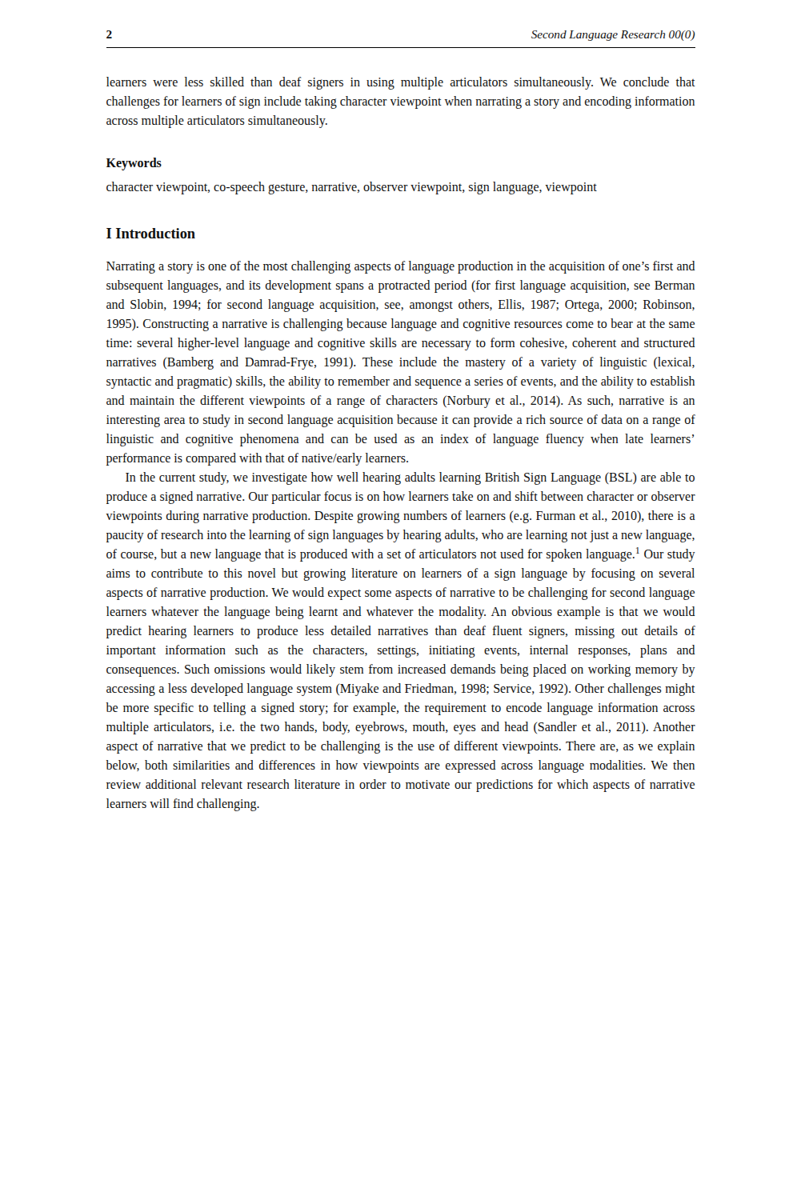2 Second Language Research 00(0)
learners were less skilled than deaf signers in using multiple articulators simultaneously. We conclude that challenges for learners of sign include taking character viewpoint when narrating a story and encoding information across multiple articulators simultaneously.
Keywords
character viewpoint, co-speech gesture, narrative, observer viewpoint, sign language, viewpoint
I Introduction
Narrating a story is one of the most challenging aspects of language production in the acquisition of one’s first and subsequent languages, and its development spans a protracted period (for first language acquisition, see Berman and Slobin, 1994; for second language acquisition, see, amongst others, Ellis, 1987; Ortega, 2000; Robinson, 1995). Constructing a narrative is challenging because language and cognitive resources come to bear at the same time: several higher-level language and cognitive skills are necessary to form cohesive, coherent and structured narratives (Bamberg and Damrad-Frye, 1991). These include the mastery of a variety of linguistic (lexical, syntactic and pragmatic) skills, the ability to remember and sequence a series of events, and the ability to establish and maintain the different viewpoints of a range of characters (Norbury et al., 2014). As such, narrative is an interesting area to study in second language acquisition because it can provide a rich source of data on a range of linguistic and cognitive phenomena and can be used as an index of language fluency when late learners’ performance is compared with that of native/early learners.
In the current study, we investigate how well hearing adults learning British Sign Language (BSL) are able to produce a signed narrative. Our particular focus is on how learners take on and shift between character or observer viewpoints during narrative production. Despite growing numbers of learners (e.g. Furman et al., 2010), there is a paucity of research into the learning of sign languages by hearing adults, who are learning not just a new language, of course, but a new language that is produced with a set of articulators not used for spoken language.1 Our study aims to contribute to this novel but growing literature on learners of a sign language by focusing on several aspects of narrative production. We would expect some aspects of narrative to be challenging for second language learners whatever the language being learnt and whatever the modality. An obvious example is that we would predict hearing learners to produce less detailed narratives than deaf fluent signers, missing out details of important information such as the characters, settings, initiating events, internal responses, plans and consequences. Such omissions would likely stem from increased demands being placed on working memory by accessing a less developed language system (Miyake and Friedman, 1998; Service, 1992). Other challenges might be more specific to telling a signed story; for example, the requirement to encode language information across multiple articulators, i.e. the two hands, body, eyebrows, mouth, eyes and head (Sandler et al., 2011). Another aspect of narrative that we predict to be challenging is the use of different viewpoints. There are, as we explain below, both similarities and differences in how viewpoints are expressed across language modalities. We then review additional relevant research literature in order to motivate our predictions for which aspects of narrative learners will find challenging.